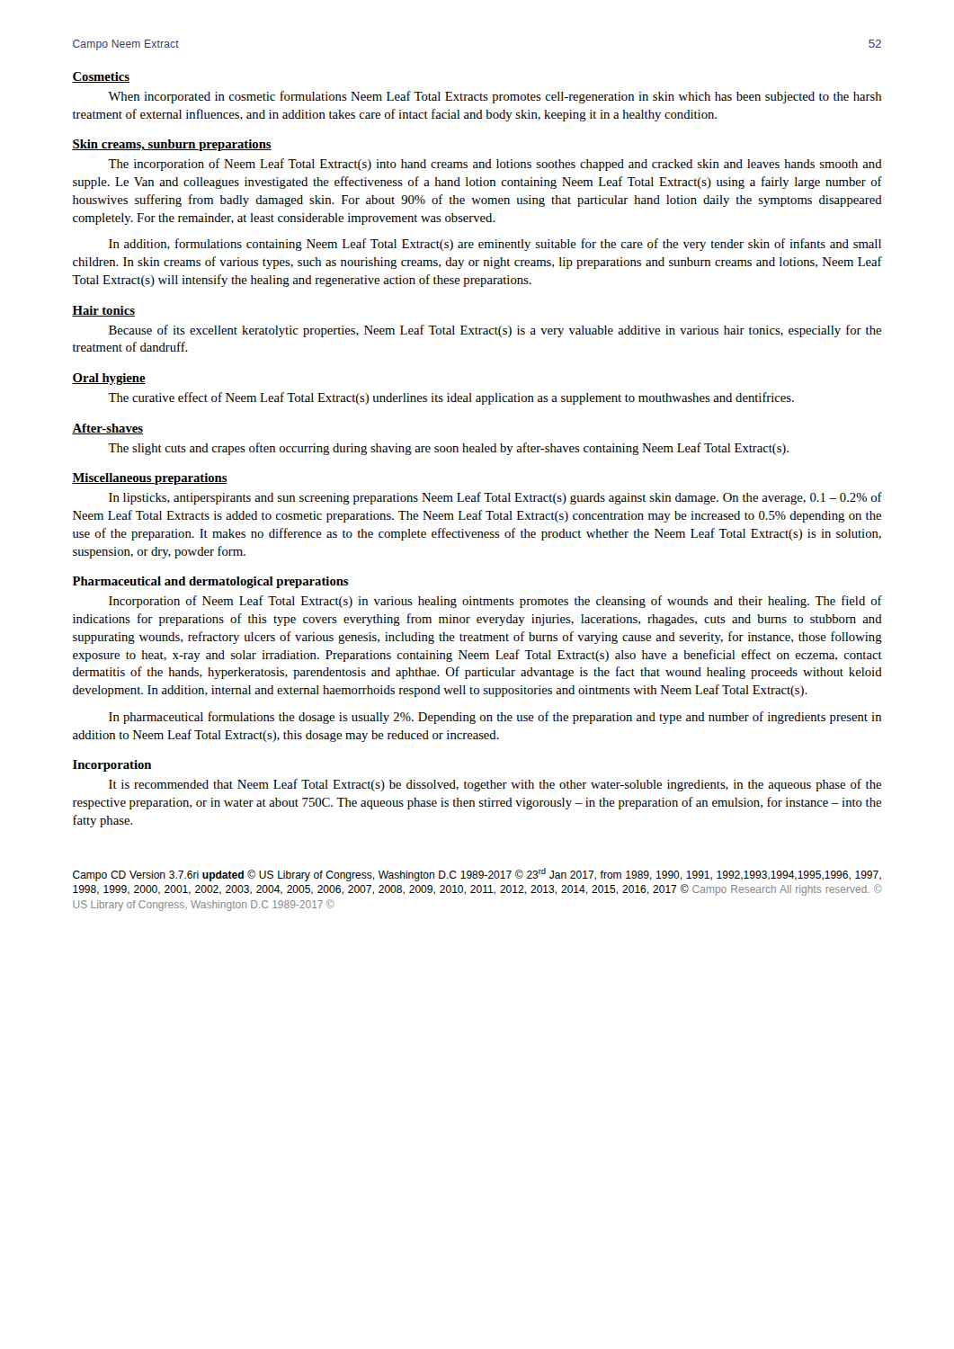Campo Neem Extract 52
Cosmetics
When incorporated in cosmetic formulations Neem Leaf Total Extracts promotes cell-regeneration in skin which has been subjected to the harsh treatment of external influences, and in addition takes care of intact facial and body skin, keeping it in a healthy condition.
Skin creams, sunburn preparations
The incorporation of Neem Leaf Total Extract(s) into hand creams and lotions soothes chapped and cracked skin and leaves hands smooth and supple. Le Van and colleagues investigated the effectiveness of a hand lotion containing Neem Leaf Total Extract(s) using a fairly large number of houswives suffering from badly damaged skin. For about 90% of the women using that particular hand lotion daily the symptoms disappeared completely. For the remainder, at least considerable improvement was observed.
In addition, formulations containing Neem Leaf Total Extract(s) are eminently suitable for the care of the very tender skin of infants and small children. In skin creams of various types, such as nourishing creams, day or night creams, lip preparations and sunburn creams and lotions, Neem Leaf Total Extract(s) will intensify the healing and regenerative action of these preparations.
Hair tonics
Because of its excellent keratolytic properties, Neem Leaf Total Extract(s) is a very valuable additive in various hair tonics, especially for the treatment of dandruff.
Oral hygiene
The curative effect of Neem Leaf Total Extract(s) underlines its ideal application as a supplement to mouthwashes and dentifrices.
After-shaves
The slight cuts and crapes often occurring during shaving are soon healed by after-shaves containing Neem Leaf Total Extract(s).
Miscellaneous preparations
In lipsticks, antiperspirants and sun screening preparations Neem Leaf Total Extract(s) guards against skin damage. On the average, 0.1 – 0.2% of Neem Leaf Total Extracts is added to cosmetic preparations. The Neem Leaf Total Extract(s) concentration may be increased to 0.5% depending on the use of the preparation. It makes no difference as to the complete effectiveness of the product whether the Neem Leaf Total Extract(s) is in solution, suspension, or dry, powder form.
Pharmaceutical and dermatological preparations
Incorporation of Neem Leaf Total Extract(s) in various healing ointments promotes the cleansing of wounds and their healing. The field of indications for preparations of this type covers everything from minor everyday injuries, lacerations, rhagades, cuts and burns to stubborn and suppurating wounds, refractory ulcers of various genesis, including the treatment of burns of varying cause and severity, for instance, those following exposure to heat, x-ray and solar irradiation. Preparations containing Neem Leaf Total Extract(s) also have a beneficial effect on eczema, contact dermatitis of the hands, hyperkeratosis, parendentosis and aphthae. Of particular advantage is the fact that wound healing proceeds without keloid development. In addition, internal and external haemorrhoids respond well to suppositories and ointments with Neem Leaf Total Extract(s).
In pharmaceutical formulations the dosage is usually 2%. Depending on the use of the preparation and type and number of ingredients present in addition to Neem Leaf Total Extract(s), this dosage may be reduced or increased.
Incorporation
It is recommended that Neem Leaf Total Extract(s) be dissolved, together with the other water-soluble ingredients, in the aqueous phase of the respective preparation, or in water at about 750C. The aqueous phase is then stirred vigorously – in the preparation of an emulsion, for instance – into the fatty phase.
Campo CD Version 3.7.6ri updated © US Library of Congress, Washington D.C 1989-2017 © 23rd Jan 2017, from 1989, 1990, 1991, 1992,1993,1994,1995,1996, 1997, 1998, 1999, 2000, 2001, 2002, 2003, 2004, 2005, 2006, 2007, 2008, 2009, 2010, 2011, 2012, 2013, 2014, 2015, 2016, 2017 © Campo Research All rights reserved. © US Library of Congress, Washington D.C 1989-2017 ©